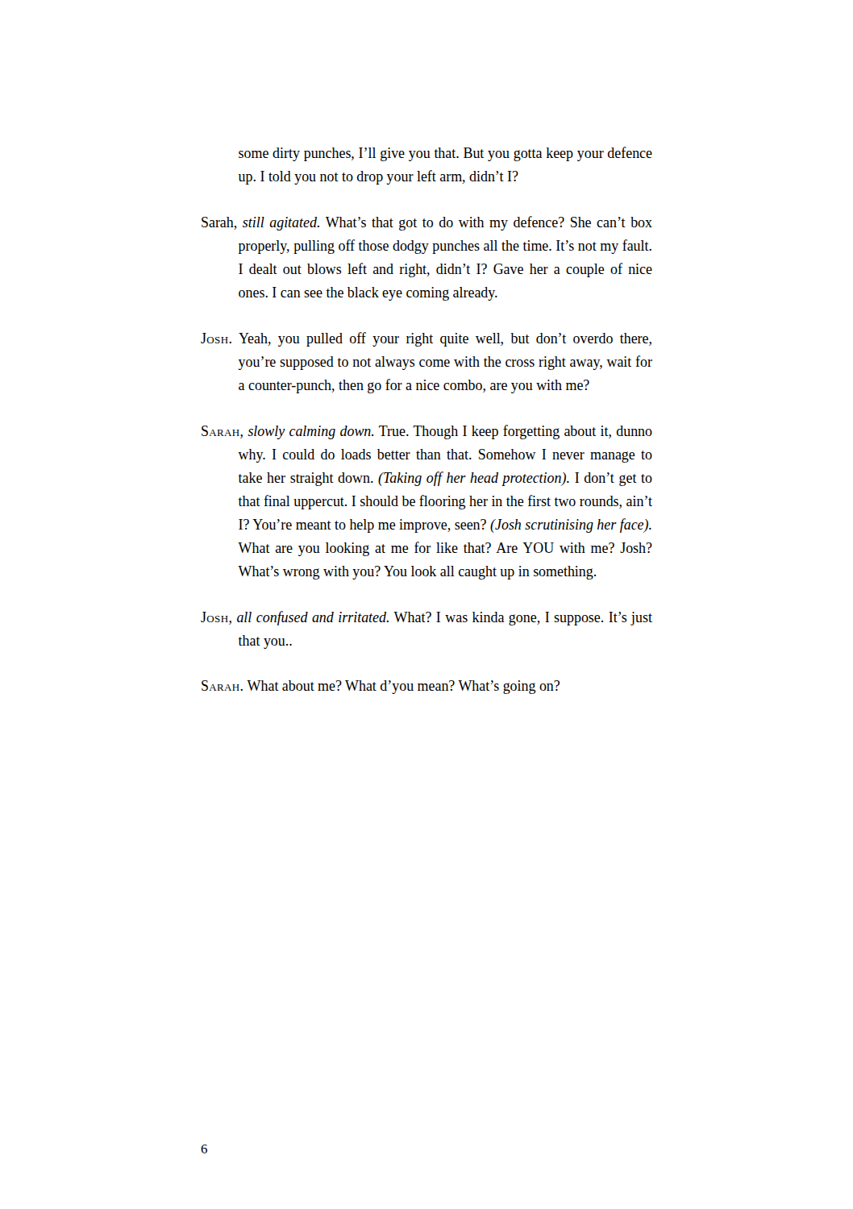some dirty punches, I’ll give you that. But you gotta keep your defence up. I told you not to drop your left arm, didn’t I?
Sarah, still agitated. What’s that got to do with my defence? She can’t box properly, pulling off those dodgy punches all the time. It’s not my fault. I dealt out blows left and right, didn’t I? Gave her a couple of nice ones. I can see the black eye coming already.
Josh. Yeah, you pulled off your right quite well, but don’t overdo there, you’re supposed to not always come with the cross right away, wait for a counter-punch, then go for a nice combo, are you with me?
Sarah, slowly calming down. True. Though I keep forgetting about it, dunno why. I could do loads better than that. Somehow I never manage to take her straight down. (Taking off her head protection). I don’t get to that final uppercut. I should be flooring her in the first two rounds, ain’t I? You’re meant to help me improve, seen? (Josh scrutinising her face). What are you looking at me for like that? Are YOU with me? Josh? What’s wrong with you? You look all caught up in something.
Josh, all confused and irritated. What? I was kinda gone, I suppose. It’s just that you..
Sarah. What about me? What d’you mean? What’s going on?
6